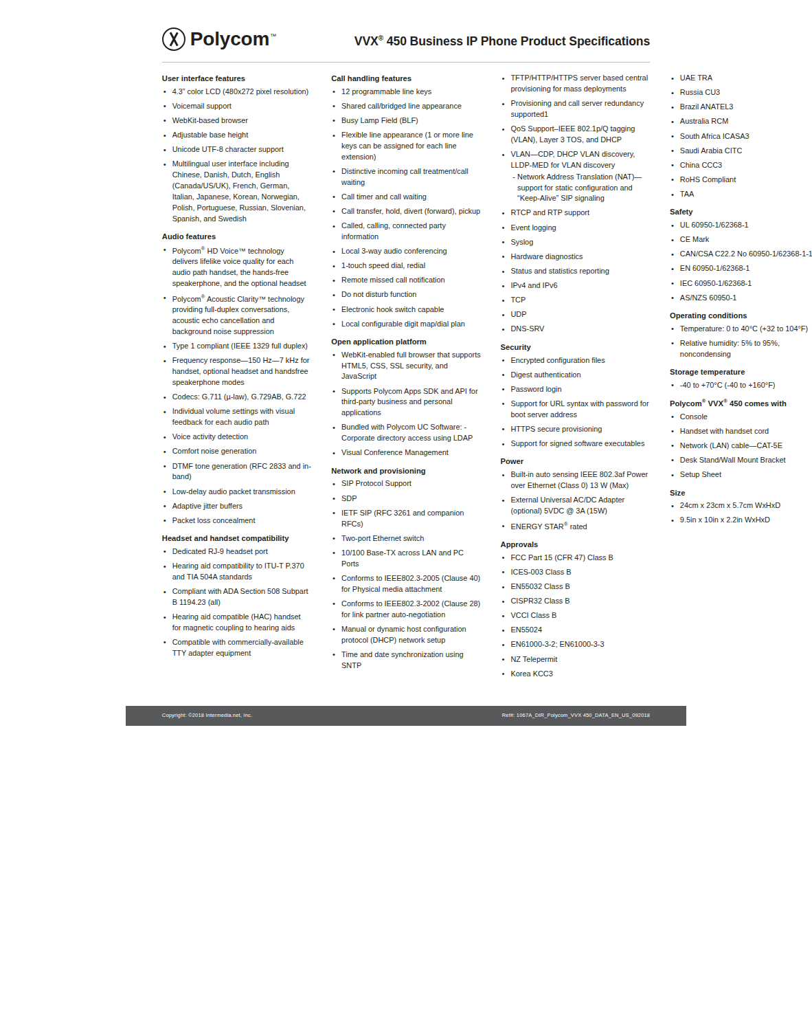Polycom™
VVX® 450 Business IP Phone Product Specifications
User interface features
4.3” color LCD (480x272 pixel resolution)
Voicemail support
WebKit-based browser
Adjustable base height
Unicode UTF-8 character support
Multilingual user interface including Chinese, Danish, Dutch, English (Canada/US/UK), French, German, Italian, Japanese, Korean, Norwegian, Polish, Portuguese, Russian, Slovenian, Spanish, and Swedish
Audio features
Polycom® HD Voice™ technology delivers lifelike voice quality for each audio path handset, the hands-free speakerphone, and the optional headset
Polycom® Acoustic Clarity™ technology providing full-duplex conversations, acoustic echo cancellation and background noise suppression
Type 1 compliant (IEEE 1329 full duplex)
Frequency response—150 Hz—7 kHz for handset, optional headset and handsfree speakerphone modes
Codecs: G.711 (µ-law), G.729AB, G.722
Individual volume settings with visual feedback for each audio path
Voice activity detection
Comfort noise generation
DTMF tone generation (RFC 2833 and in-band)
Low-delay audio packet transmission
Adaptive jitter buffers
Packet loss concealment
Headset and handset compatibility
Dedicated RJ-9 headset port
Hearing aid compatibility to ITU-T P.370 and TIA 504A standards
Compliant with ADA Section 508 Subpart B 1194.23 (all)
Hearing aid compatible (HAC) handset for magnetic coupling to hearing aids
Compatible with commercially-available TTY adapter equipment
Call handling features
12 programmable line keys
Shared call/bridged line appearance
Busy Lamp Field (BLF)
Flexible line appearance (1 or more line keys can be assigned for each line extension)
Distinctive incoming call treatment/call waiting
Call timer and call waiting
Call transfer, hold, divert (forward), pickup
Called, calling, connected party information
Local 3-way audio conferencing
1-touch speed dial, redial
Remote missed call notification
Do not disturb function
Electronic hook switch capable
Local configurable digit map/dial plan
Open application platform
WebKit-enabled full browser that supports HTML5, CSS, SSL security, and JavaScript
Supports Polycom Apps SDK and API for third-party business and personal applications
Bundled with Polycom UC Software: -Corporate directory access using LDAP
Visual Conference Management
Network and provisioning
SIP Protocol Support
SDP
IETF SIP (RFC 3261 and companion RFCs)
Two-port Ethernet switch
10/100 Base-TX across LAN and PC Ports
Conforms to IEEE802.3-2005 (Clause 40) for Physical media attachment
Conforms to IEEE802.3-2002 (Clause 28) for link partner auto-negotiation
Manual or dynamic host configuration protocol (DHCP) network setup
Time and date synchronization using SNTP
TFTP/HTTP/HTTPS server based central provisioning for mass deployments
Provisioning and call server redundancy supported1
QoS Support–IEEE 802.1p/Q tagging (VLAN), Layer 3 TOS, and DHCP
VLAN—CDP, DHCP VLAN discovery, LLDP-MED for VLAN discovery - Network Address Translation (NAT)—support for static configuration and “Keep-Alive” SIP signaling
RTCP and RTP support
Event logging
Syslog
Hardware diagnostics
Status and statistics reporting
IPv4 and IPv6
TCP
UDP
DNS-SRV
Security
Encrypted configuration files
Digest authentication
Password login
Support for URL syntax with password for boot server address
HTTPS secure provisioning
Support for signed software executables
Power
Built-in auto sensing IEEE 802.3af Power over Ethernet (Class 0) 13 W (Max)
External Universal AC/DC Adapter (optional) 5VDC @ 3A (15W)
ENERGY STAR® rated
Approvals
FCC Part 15 (CFR 47) Class B
ICES-003 Class B
EN55032 Class B
CISPR32 Class B
VCCI Class B
EN55024
EN61000-3-2; EN61000-3-3
NZ Telepermit
Korea KCC3
UAE TRA
Russia CU3
Brazil ANATEL3
Australia RCM
South Africa ICASA3
Saudi Arabia CITC
China CCC3
RoHS Compliant
TAA
Safety
UL 60950-1/62368-1
CE Mark
CAN/CSA C22.2 No 60950-1/62368-1-1
EN 60950-1/62368-1
IEC 60950-1/62368-1
AS/NZS 60950-1
Operating conditions
Temperature: 0 to 40°C (+32 to 104°F)
Relative humidity: 5% to 95%, noncondensing
Storage temperature
-40 to +70°C (-40 to +160°F)
Polycom® VVX® 450 comes with
Console
Handset with handset cord
Network (LAN) cable—CAT-5E
Desk Stand/Wall Mount Bracket
Setup Sheet
Size
24cm x 23cm x 5.7cm WxHxD
9.5in x 10in x 2.2in WxHxD
Copyright: ©2018 Intermedia.net, Inc. Ref#: 1067A_DIR_Polycom_VVX 450_DATA_EN_US_092018